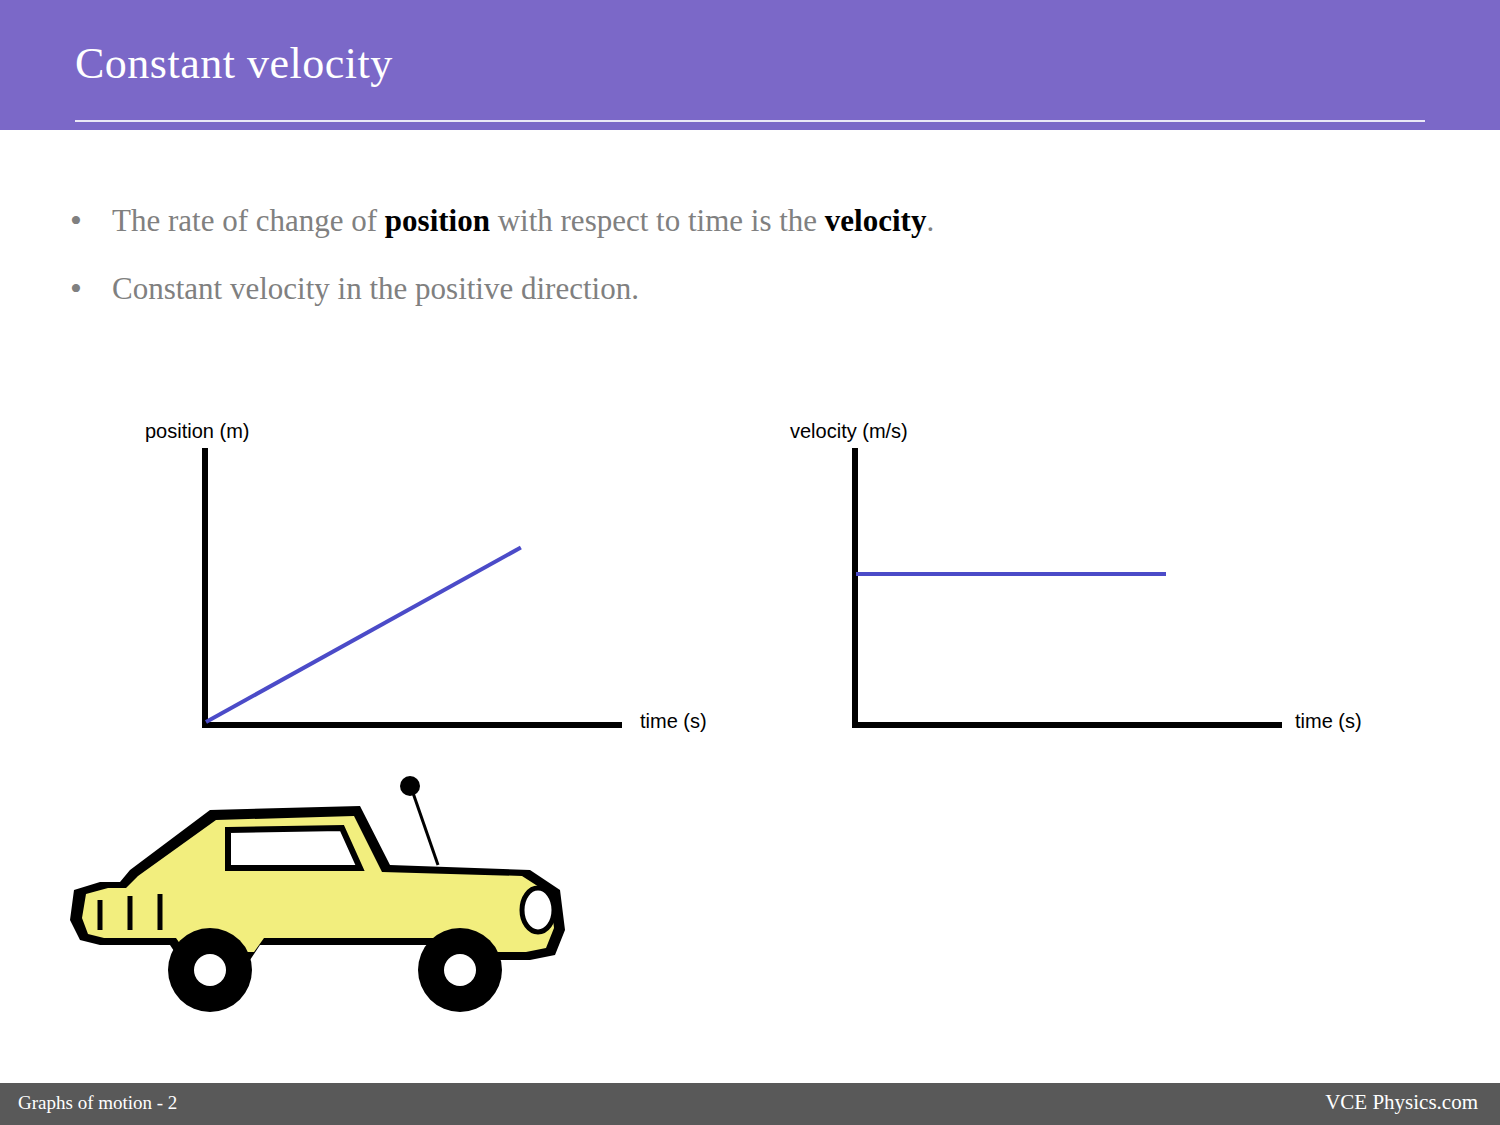Constant velocity
The rate of change of position with respect to time is the velocity.
Constant velocity in the positive direction.
position (m) time (s)
velocity (m/s) time (s)
Graphs of motion - 2 VCE Physics.com